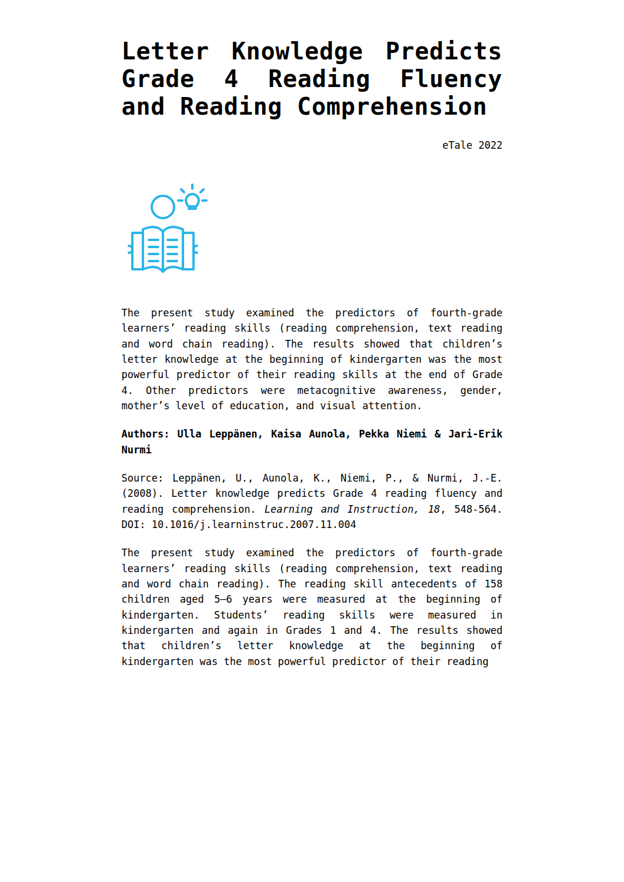Letter Knowledge Predicts Grade 4 Reading Fluency and Reading Comprehension
eTale 2022
Icon of a person reading a book with a lightbulb
The present study examined the predictors of fourth-grade learners’ reading skills (reading comprehension, text reading and word chain reading). The results showed that children’s letter knowledge at the beginning of kindergarten was the most powerful predictor of their reading skills at the end of Grade 4. Other predictors were metacognitive awareness, gender, mother’s level of education, and visual attention.
Authors: Ulla Leppänen, Kaisa Aunola, Pekka Niemi & Jari-Erik Nurmi
Source: Leppänen, U., Aunola, K., Niemi, P., & Nurmi, J.-E. (2008). Letter knowledge predicts Grade 4 reading fluency and reading comprehension. Learning and Instruction, 18, 548-564. DOI: 10.1016/j.learninstruc.2007.11.004
The present study examined the predictors of fourth-grade learners’ reading skills (reading comprehension, text reading and word chain reading). The reading skill antecedents of 158 children aged 5–6 years were measured at the beginning of kindergarten. Students’ reading skills were measured in kindergarten and again in Grades 1 and 4. The results showed that children’s letter knowledge at the beginning of kindergarten was the most powerful predictor of their reading